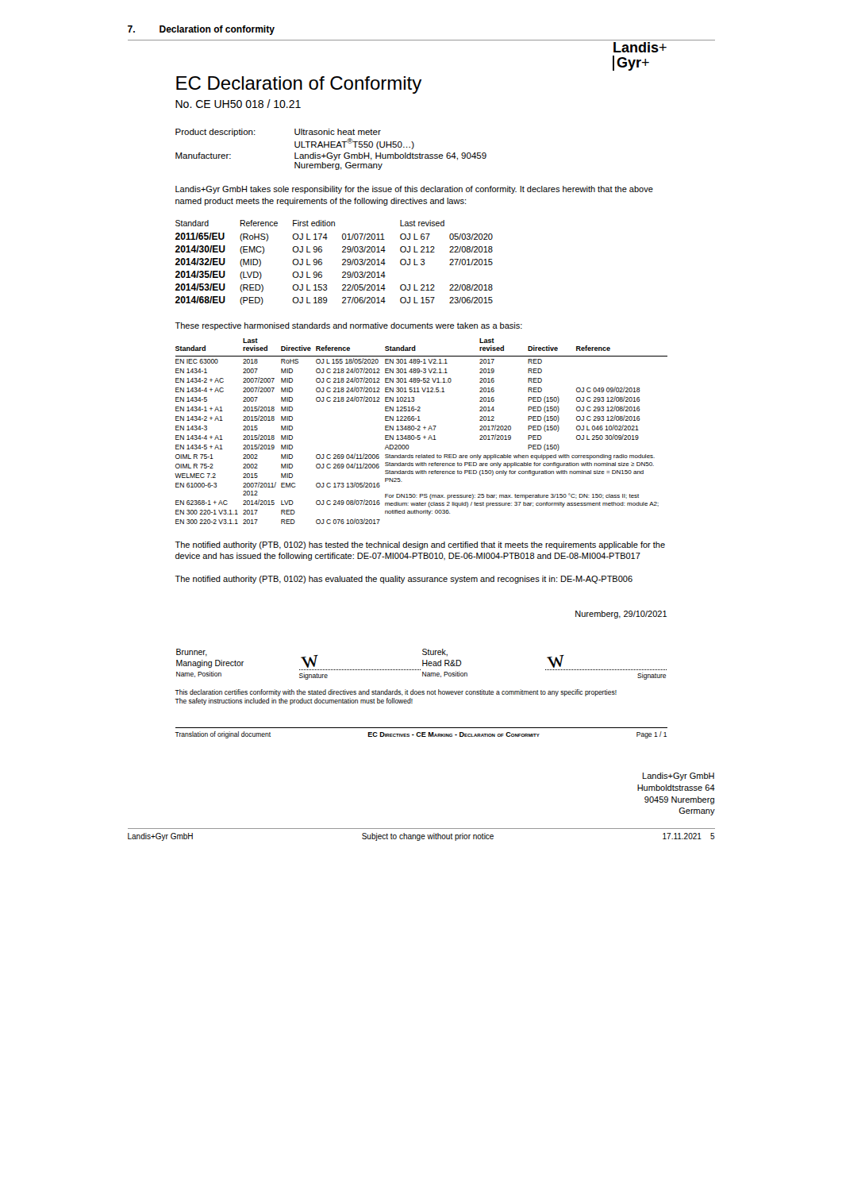7. Declaration of conformity
Landis+
Gyr+
EC Declaration of Conformity
No. CE UH50 018 / 10.21
| Product description: | Ultrasonic heat meter ULTRAHEAT ® T550 (UH50…) |
| Manufacturer: | Landis+Gyr GmbH, Humboldtstrasse 64, 90459 Nuremberg, Germany |
Landis+Gyr GmbH takes sole responsibility for the issue of this declaration of conformity. It declares herewith that the above named product meets the requirements of the following directives and laws:
| Standard | Reference | First edition | Last revised |
| --- | --- | --- | --- |
| 2011/65/EU | (RoHS) | OJ L 174 | 01/07/2011 | OJ L 67 | 05/03/2020 |
| 2014/30/EU | (EMC) | OJ L 96 | 29/03/2014 | OJ L 212 | 22/08/2018 |
| 2014/32/EU | (MID) | OJ L 96 | 29/03/2014 | OJ L 3 | 27/01/2015 |
| 2014/35/EU | (LVD) | OJ L 96 | 29/03/2014 | | |
| 2014/53/EU | (RED) | OJ L 153 | 22/05/2014 | OJ L 212 | 22/08/2018 |
| 2014/68/EU | (PED) | OJ L 189 | 27/06/2014 | OJ L 157 | 23/06/2015 |
These respective harmonised standards and normative documents were taken as a basis:
| Standard | Last revised | Directive | Reference | Standard | Last revised | Directive | Reference |
| --- | --- | --- | --- | --- | --- | --- | --- |
| EN IEC 63000 | 2018 | RoHS | OJ L 155 18/05/2020 | EN 301 489-1 V2.1.1 | 2017 | RED | |
| EN 1434-1 | 2007 | MID | OJ C 218 24/07/2012 | EN 301 489-3 V2.1.1 | 2019 | RED | |
| EN 1434-2 + AC | 2007/2007 | MID | OJ C 218 24/07/2012 | EN 301 489-52 V1.1.0 | 2016 | RED | |
| EN 1434-4 + AC | 2007/2007 | MID | OJ C 218 24/07/2012 | EN 301 511 V12.5.1 | 2016 | RED | OJ C 049 09/02/2018 |
| EN 1434-5 | 2007 | MID | OJ C 218 24/07/2012 | EN 10213 | 2016 | PED (150) | OJ C 293 12/08/2016 |
| EN 1434-1 + A1 | 2015/2018 | MID | | EN 12516-2 | 2014 | PED (150) | OJ C 293 12/08/2016 |
| EN 1434-2 + A1 | 2015/2018 | MID | | EN 12266-1 | 2012 | PED (150) | OJ C 293 12/08/2016 |
| EN 1434-3 | 2015 | MID | | EN 13480-2 + A7 | 2017/2020 | PED (150) | OJ L 046 10/02/2021 |
| EN 1434-4 + A1 | 2015/2018 | MID | | EN 13480-5 + A1 | 2017/2019 | PED | OJ L 250 30/09/2019 |
| EN 1434-5 + A1 | 2015/2019 | MID | | AD2000 | | PED (150) | |
| OIML R 75-1 | 2002 | MID | OJ C 269 04/11/2006 | Standards related to RED are only applicable when equipped with corresponding radio modules. Standards with reference to PED are only applicable for configuration with nominal size ≥ DN50. Standards with reference to PED (150) only for configuration with nominal size = DN150 and PN25. For DN150: PS (max. pressure): 25 bar; max. temperature 3/150 °C; DN: 150; class II; test medium: water (class 2 liquid) / test pressure: 37 bar; conformity assessment method: module A2; notified authority: 0036. |
| OIML R 75-2 | 2002 | MID | OJ C 269 04/11/2006 |
| WELMEC 7.2 | 2015 | MID | |
| EN 61000-6-3 | 2007/2011/ 2012 | EMC | OJ C 173 13/05/2016 |
| EN 62368-1 + AC | 2014/2015 | LVD | OJ C 249 08/07/2016 |
| EN 300 220-1 V3.1.1 | 2017 | RED | |
| EN 300 220-2 V3.1.1 | 2017 | RED | OJ C 076 10/03/2017 |
The notified authority (PTB, 0102) has tested the technical design and certified that it meets the requirements applicable for the device and has issued the following certificate: DE-07-MI004-PTB010, DE-06-MI004-PTB018 and DE-08-MI004-PTB017
The notified authority (PTB, 0102) has evaluated the quality assurance system and recognises it in: DE-M-AQ-PTB006
Nuremberg, 29/10/2021
| Brunner, Managing Director Name, Position | w Signature | Sturek, Head R&D Name, Position | w Signature |
This declaration certifies conformity with the stated directives and standards, it does not however constitute a commitment to any specific properties!
The safety instructions included in the product documentation must be followed!
Translation of original document
EC Directives - CE Marking - Declaration of Conformity
Page 1 / 1
Landis+Gyr GmbH
Humboldtstrasse 64
90459 Nuremberg
Germany
Landis+Gyr GmbH
Subject to change without prior notice
17.11.2021 5